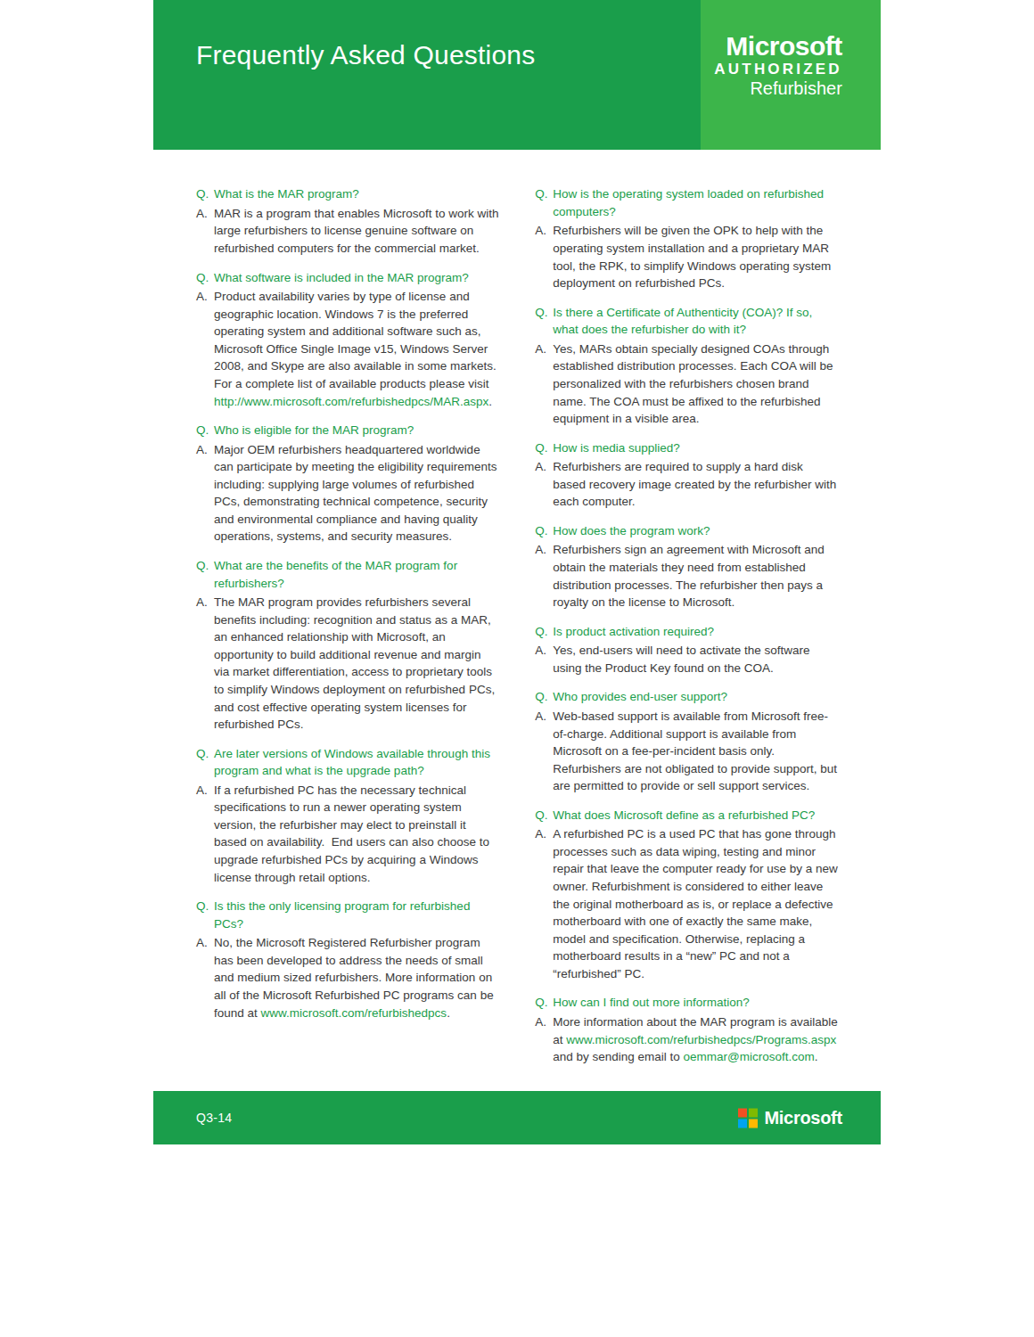Frequently Asked Questions
Microsoft
AUTHORIZED
Refurbisher
Q. What is the MAR program?
A. MAR is a program that enables Microsoft to work with large refurbishers to license genuine software on refurbished computers for the commercial market.
Q. What software is included in the MAR program?
A. Product availability varies by type of license and geographic location. Windows 7 is the preferred operating system and additional software such as, Microsoft Office Single Image v15, Windows Server 2008, and Skype are also available in some markets. For a complete list of available products please visit http://www.microsoft.com/refurbishedpcs/MAR.aspx.
Q. Who is eligible for the MAR program?
A. Major OEM refurbishers headquartered worldwide can participate by meeting the eligibility requirements including: supplying large volumes of refurbished PCs, demonstrating technical competence, security and environmental compliance and having quality operations, systems, and security measures.
Q. What are the benefits of the MAR program for refurbishers?
A. The MAR program provides refurbishers several benefits including: recognition and status as a MAR, an enhanced relationship with Microsoft, an opportunity to build additional revenue and margin via market differentiation, access to proprietary tools to simplify Windows deployment on refurbished PCs, and cost effective operating system licenses for refurbished PCs.
Q. Are later versions of Windows available through this program and what is the upgrade path?
A. If a refurbished PC has the necessary technical specifications to run a newer operating system version, the refurbisher may elect to preinstall it based on availability. End users can also choose to upgrade refurbished PCs by acquiring a Windows license through retail options.
Q. Is this the only licensing program for refurbished PCs?
A. No, the Microsoft Registered Refurbisher program has been developed to address the needs of small and medium sized refurbishers. More information on all of the Microsoft Refurbished PC programs can be found at www.microsoft.com/refurbishedpcs.
Q. How is the operating system loaded on refurbished computers?
A. Refurbishers will be given the OPK to help with the operating system installation and a proprietary MAR tool, the RPK, to simplify Windows operating system deployment on refurbished PCs.
Q. Is there a Certificate of Authenticity (COA)? If so, what does the refurbisher do with it?
A. Yes, MARs obtain specially designed COAs through established distribution processes. Each COA will be personalized with the refurbishers chosen brand name. The COA must be affixed to the refurbished equipment in a visible area.
Q. How is media supplied?
A. Refurbishers are required to supply a hard disk based recovery image created by the refurbisher with each computer.
Q. How does the program work?
A. Refurbishers sign an agreement with Microsoft and obtain the materials they need from established distribution processes. The refurbisher then pays a royalty on the license to Microsoft.
Q. Is product activation required?
A. Yes, end-users will need to activate the software using the Product Key found on the COA.
Q. Who provides end-user support?
A. Web-based support is available from Microsoft free-of-charge. Additional support is available from Microsoft on a fee-per-incident basis only. Refurbishers are not obligated to provide support, but are permitted to provide or sell support services.
Q. What does Microsoft define as a refurbished PC?
A. A refurbished PC is a used PC that has gone through processes such as data wiping, testing and minor repair that leave the computer ready for use by a new owner. Refurbishment is considered to either leave the original motherboard as is, or replace a defective motherboard with one of exactly the same make, model and specification. Otherwise, replacing a motherboard results in a “new” PC and not a “refurbished” PC.
Q. How can I find out more information?
A. More information about the MAR program is available at www.microsoft.com/refurbishedpcs/Programs.aspx and by sending email to oemmar@microsoft.com.
Q3-14
Microsoft